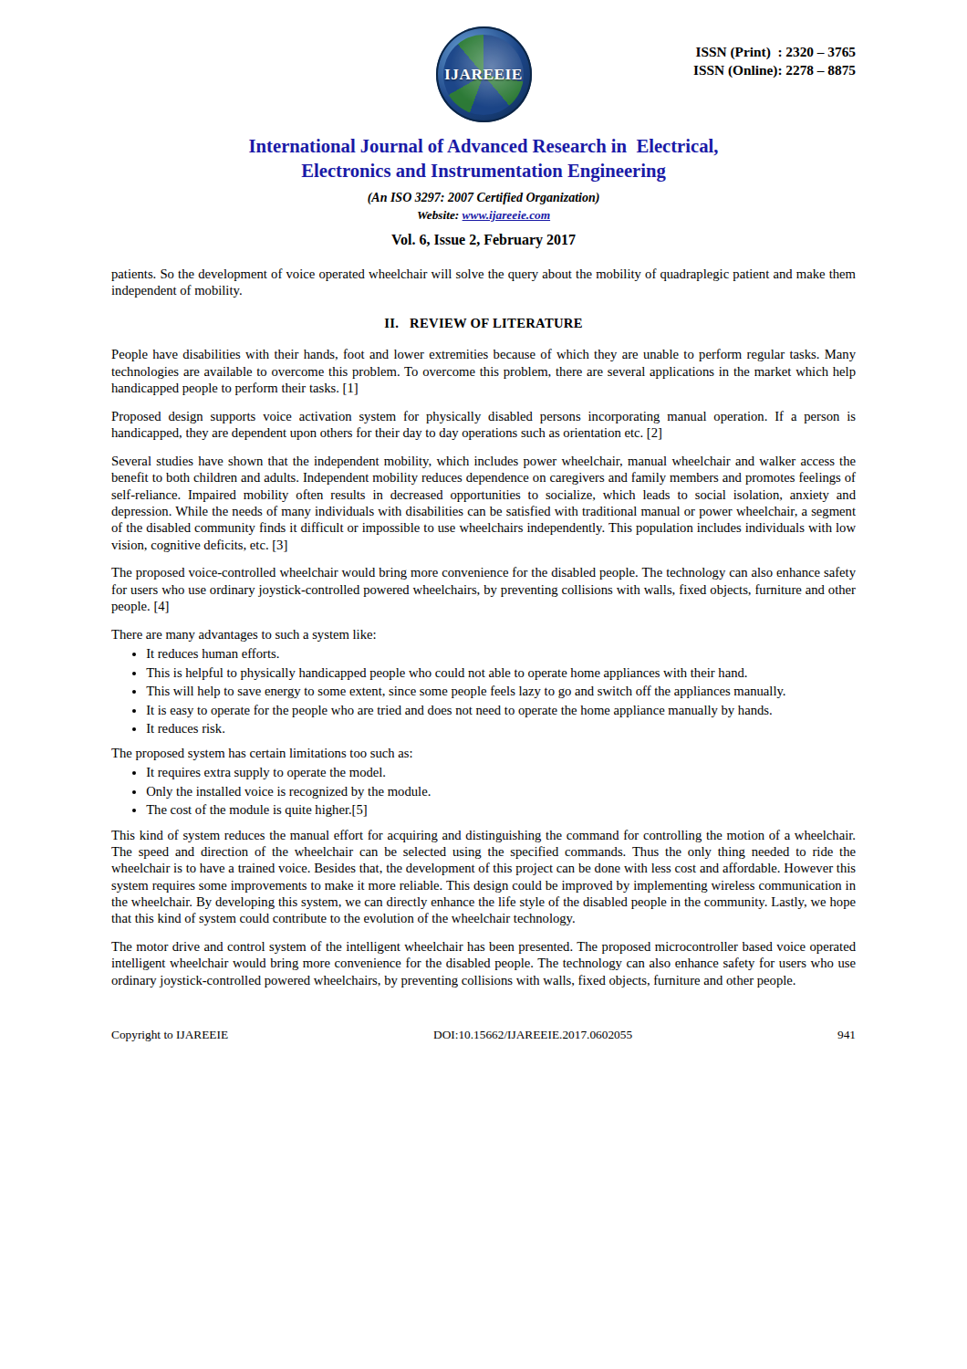IJAREEIE
ISSN (Print) : 2320 – 3765
ISSN (Online): 2278 – 8875
International Journal of Advanced Research in Electrical,
Electronics and Instrumentation Engineering
(An ISO 3297: 2007 Certified Organization)
Website: www.ijareeie.com
Vol. 6, Issue 2, February 2017
patients. So the development of voice operated wheelchair will solve the query about the mobility of quadraplegic patient and make them independent of mobility.
II. REVIEW OF LITERATURE
People have disabilities with their hands, foot and lower extremities because of which they are unable to perform regular tasks. Many technologies are available to overcome this problem. To overcome this problem, there are several applications in the market which help handicapped people to perform their tasks. [1]
Proposed design supports voice activation system for physically disabled persons incorporating manual operation. If a person is handicapped, they are dependent upon others for their day to day operations such as orientation etc. [2]
Several studies have shown that the independent mobility, which includes power wheelchair, manual wheelchair and walker access the benefit to both children and adults. Independent mobility reduces dependence on caregivers and family members and promotes feelings of self-reliance. Impaired mobility often results in decreased opportunities to socialize, which leads to social isolation, anxiety and depression. While the needs of many individuals with disabilities can be satisfied with traditional manual or power wheelchair, a segment of the disabled community finds it difficult or impossible to use wheelchairs independently. This population includes individuals with low vision, cognitive deficits, etc. [3]
The proposed voice-controlled wheelchair would bring more convenience for the disabled people. The technology can also enhance safety for users who use ordinary joystick-controlled powered wheelchairs, by preventing collisions with walls, fixed objects, furniture and other people. [4]
There are many advantages to such a system like:
It reduces human efforts.
This is helpful to physically handicapped people who could not able to operate home appliances with their hand.
This will help to save energy to some extent, since some people feels lazy to go and switch off the appliances manually.
It is easy to operate for the people who are tried and does not need to operate the home appliance manually by hands.
It reduces risk.
The proposed system has certain limitations too such as:
It requires extra supply to operate the model.
Only the installed voice is recognized by the module.
The cost of the module is quite higher.[5]
This kind of system reduces the manual effort for acquiring and distinguishing the command for controlling the motion of a wheelchair. The speed and direction of the wheelchair can be selected using the specified commands. Thus the only thing needed to ride the wheelchair is to have a trained voice. Besides that, the development of this project can be done with less cost and affordable. However this system requires some improvements to make it more reliable. This design could be improved by implementing wireless communication in the wheelchair. By developing this system, we can directly enhance the life style of the disabled people in the community. Lastly, we hope that this kind of system could contribute to the evolution of the wheelchair technology.
The motor drive and control system of the intelligent wheelchair has been presented. The proposed microcontroller based voice operated intelligent wheelchair would bring more convenience for the disabled people. The technology can also enhance safety for users who use ordinary joystick-controlled powered wheelchairs, by preventing collisions with walls, fixed objects, furniture and other people.
Copyright to IJAREEIE
DOI:10.15662/IJAREEIE.2017.0602055
941